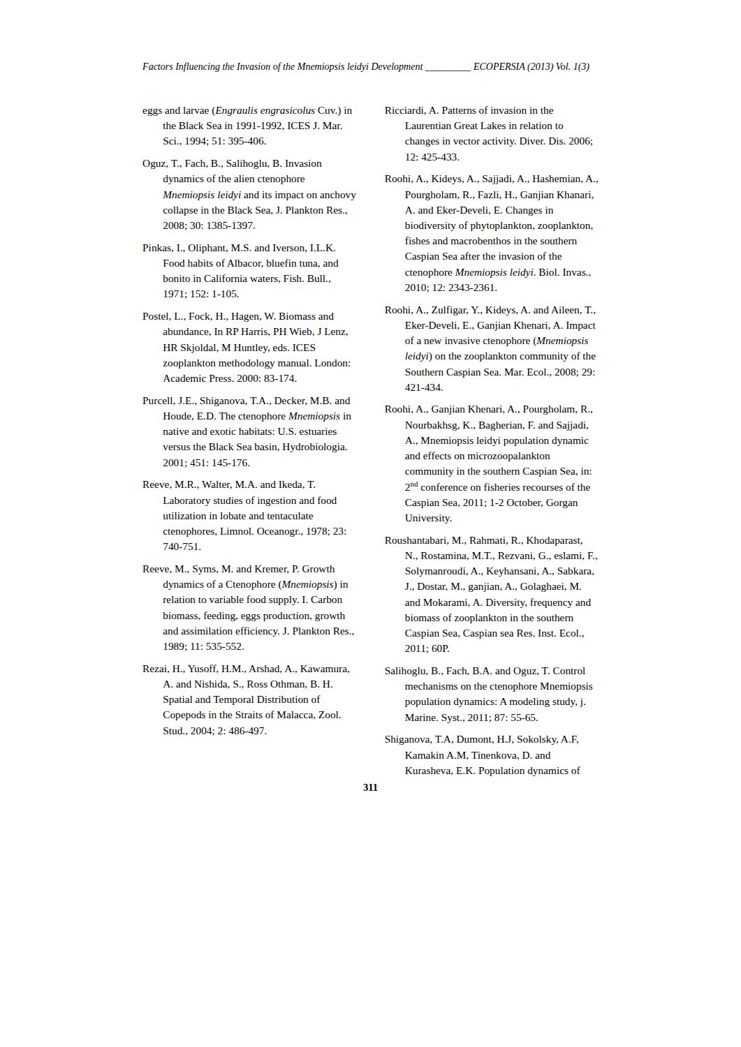Factors Influencing the Invasion of the Mnemiopsis leidyi Development _________ ECOPERSIA (2013) Vol. 1(3)
eggs and larvae (Engraulis engrasicolus Cuv.) in the Black Sea in 1991-1992, ICES J. Mar. Sci., 1994; 51: 395-406.
Oguz, T., Fach, B., Salihoglu, B. Invasion dynamics of the alien ctenophore Mnemiopsis leidyi and its impact on anchovy collapse in the Black Sea, J. Plankton Res., 2008; 30: 1385-1397.
Pinkas, I., Oliphant, M.S. and Iverson, I.L.K. Food habits of Albacor, bluefin tuna, and bonito in California waters, Fish. Bull., 1971; 152: 1-105.
Postel, L., Fock, H., Hagen, W. Biomass and abundance, In RP Harris, PH Wieb, J Lenz, HR Skjoldal, M Huntley, eds. ICES zooplankton methodology manual. London: Academic Press. 2000: 83-174.
Purcell, J.E., Shiganova, T.A., Decker, M.B. and Houde, E.D. The ctenophore Mnemiopsis in native and exotic habitats: U.S. estuaries versus the Black Sea basin, Hydrobiologia. 2001; 451: 145-176.
Reeve, M.R., Walter, M.A. and Ikeda, T. Laboratory studies of ingestion and food utilization in lobate and tentaculate ctenophores, Limnol. Oceanogr., 1978; 23: 740-751.
Reeve, M., Syms, M. and Kremer, P. Growth dynamics of a Ctenophore (Mnemiopsis) in relation to variable food supply. I. Carbon biomass, feeding, eggs production, growth and assimilation efficiency. J. Plankton Res., 1989; 11: 535-552.
Rezai, H., Yusoff, H.M., Arshad, A., Kawamura, A. and Nishida, S., Ross Othman, B. H. Spatial and Temporal Distribution of Copepods in the Straits of Malacca, Zool. Stud., 2004; 2: 486-497.
Ricciardi, A. Patterns of invasion in the Laurentian Great Lakes in relation to changes in vector activity. Diver. Dis. 2006; 12: 425-433.
Roohi, A., Kideys, A., Sajjadi, A., Hashemian, A., Pourgholam, R., Fazli, H., Ganjian Khanari, A. and Eker-Develi, E. Changes in biodiversity of phytoplankton, zooplankton, fishes and macrobenthos in the southern Caspian Sea after the invasion of the ctenophore Mnemiopsis leidyi. Biol. Invas., 2010; 12: 2343-2361.
Roohi, A., Zulfigar, Y., Kideys, A. and Aileen, T., Eker-Develi, E., Ganjian Khenari, A. Impact of a new invasive ctenophore (Mnemiopsis leidyi) on the zooplankton community of the Southern Caspian Sea. Mar. Ecol., 2008; 29: 421-434.
Roohi, A., Ganjian Khenari, A., Pourgholam, R., Nourbakhsg, K., Bagherian, F. and Sajjadi, A., Mnemiopsis leidyi population dynamic and effects on microzoopalankton community in the southern Caspian Sea, in: 2nd conference on fisheries recourses of the Caspian Sea, 2011; 1-2 October, Gorgan University.
Roushantabari, M., Rahmati, R., Khodaparast, N., Rostamina, M.T., Rezvani, G., eslami, F., Solymanroudi, A., Keyhansani, A., Sabkara, J., Dostar, M., ganjian, A., Golaghaei, M. and Mokarami, A. Diversity, frequency and biomass of zooplankton in the southern Caspian Sea, Caspian sea Res. Inst. Ecol., 2011; 60P.
Salihoglu, B., Fach, B.A. and Oguz, T. Control mechanisms on the ctenophore Mnemiopsis population dynamics: A modeling study, j. Marine. Syst., 2011; 87: 55-65.
Shiganova, T.A, Dumont, H.J, Sokolsky, A.F, Kamakin A.M, Tinenkova, D. and Kurasheva, E.K. Population dynamics of
311